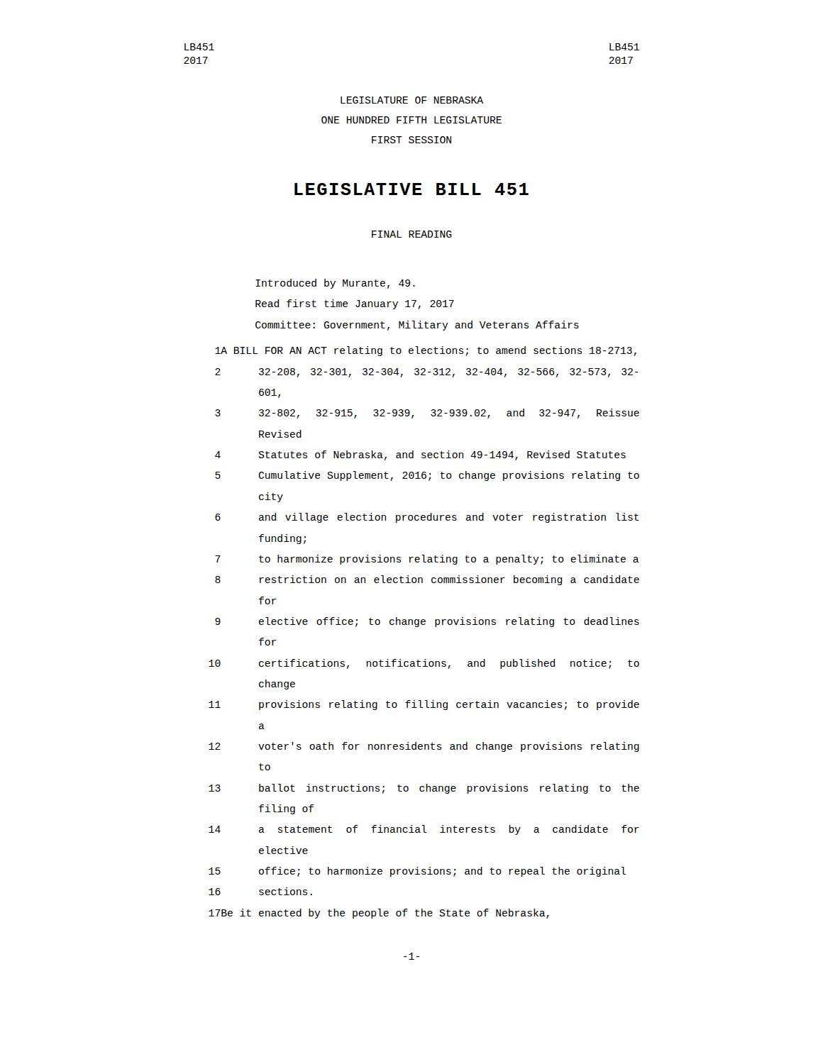LB451
2017
LB451
2017
LEGISLATURE OF NEBRASKA
ONE HUNDRED FIFTH LEGISLATURE
FIRST SESSION
LEGISLATIVE BILL 451
FINAL READING
Introduced by Murante, 49.
Read first time January 17, 2017
Committee: Government, Military and Veterans Affairs
| 1 | A BILL FOR AN ACT relating to elections; to amend sections 18-2713, |
| 2 | 32-208, 32-301, 32-304, 32-312, 32-404, 32-566, 32-573, 32-601, |
| 3 | 32-802, 32-915, 32-939, 32-939.02, and 32-947, Reissue Revised |
| 4 | Statutes of Nebraska, and section 49-1494, Revised Statutes |
| 5 | Cumulative Supplement, 2016; to change provisions relating to city |
| 6 | and village election procedures and voter registration list funding; |
| 7 | to harmonize provisions relating to a penalty; to eliminate a |
| 8 | restriction on an election commissioner becoming a candidate for |
| 9 | elective office; to change provisions relating to deadlines for |
| 10 | certifications, notifications, and published notice; to change |
| 11 | provisions relating to filling certain vacancies; to provide a |
| 12 | voter's oath for nonresidents and change provisions relating to |
| 13 | ballot instructions; to change provisions relating to the filing of |
| 14 | a statement of financial interests by a candidate for elective |
| 15 | office; to harmonize provisions; and to repeal the original |
| 16 | sections. |
| 17 | Be it enacted by the people of the State of Nebraska, |
-1-